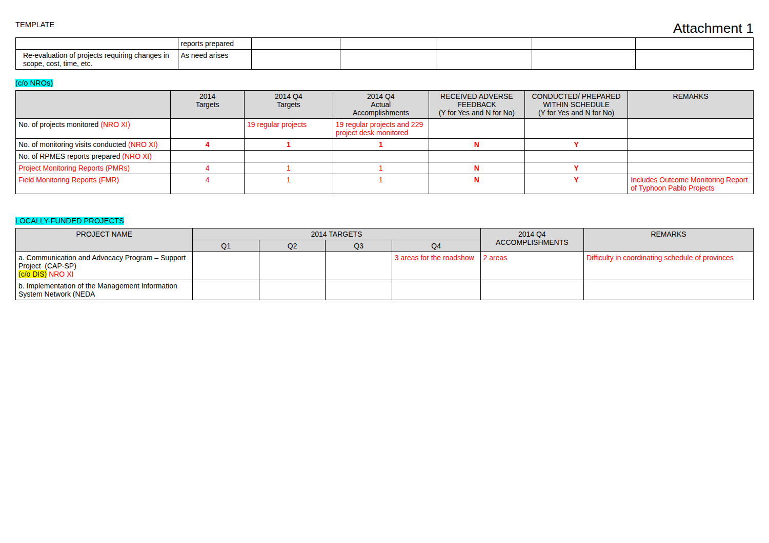TEMPLATE
Attachment 1
| | reports prepared | | | | | |
| Re-evaluation of projects requiring changes in scope, cost, time, etc. | As need arises | | | | | |
(c/o NROs)
| | 2014 Targets | 2014 Q4 Targets | 2014 Q4 Actual Accomplishments | RECEIVED ADVERSE FEEDBACK (Y for Yes and N for No) | CONDUCTED/ PREPARED WITHIN SCHEDULE (Y for Yes and N for No) | REMARKS |
| No. of projects monitored (NRO XI) | | 19 regular projects | 19 regular projects and 229 project desk monitored | | | |
| No. of monitoring visits conducted (NRO XI) | 4 | 1 | 1 | N | Y | |
| No. of RPMES reports prepared (NRO XI) | | | | | | |
| Project Monitoring Reports (PMRs) | 4 | 1 | 1 | N | Y | |
| Field Monitoring Reports (FMR) | 4 | 1 | 1 | N | Y | Includes Outcome Monitoring Report of Typhoon Pablo Projects |
LOCALLY-FUNDED PROJECTS
| PROJECT NAME | 2014 TARGETS | 2014 Q4 ACCOMPLISHMENTS | REMARKS |
| Q1 | Q2 | Q3 | Q4 |
| a. Communication and Advocacy Program – Support Project (CAP-SP) (c/o DIS) NRO XI | | | | 3 areas for the roadshow | 2 areas | Difficulty in coordinating schedule of provinces |
| b. Implementation of the Management Information System Network (NEDA | | | | | | |